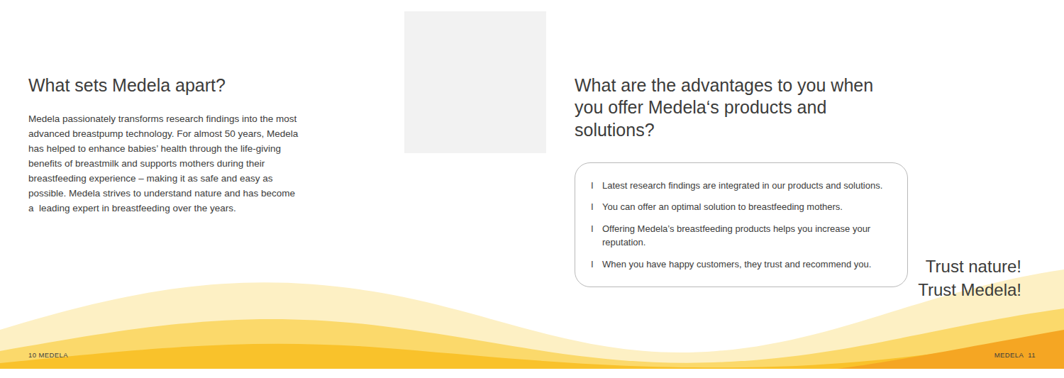What sets Medela apart?
Medela passionately transforms research findings into the most advanced breastpump technology. For almost 50 years, Medela has helped to enhance babies’ health through the life-giving benefits of breastmilk and supports mothers during their breastfeeding experience – making it as safe and easy as possible. Medela strives to understand nature and has become a leading expert in breastfeeding over the years.
10 MEDELA
What are the advantages to you when
you offer Medela‘s products and solutions?
Latest research findings are integrated in our products and solutions.
You can offer an optimal solution to breastfeeding mothers.
Offering Medela’s breastfeeding products helps you increase your reputation.
When you have happy customers, they trust and recommend you.
Trust nature!
Trust Medela!
MEDELA 11